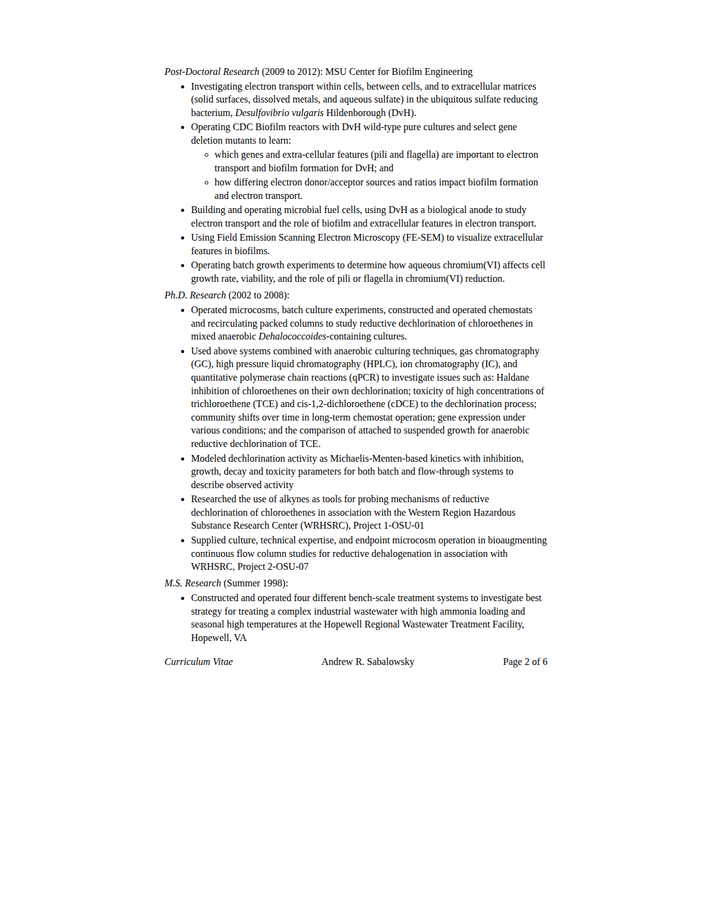Post-Doctoral Research (2009 to 2012): MSU Center for Biofilm Engineering
Investigating electron transport within cells, between cells, and to extracellular matrices (solid surfaces, dissolved metals, and aqueous sulfate) in the ubiquitous sulfate reducing bacterium, Desulfovibrio vulgaris Hildenborough (DvH).
Operating CDC Biofilm reactors with DvH wild-type pure cultures and select gene deletion mutants to learn:
which genes and extra-cellular features (pili and flagella) are important to electron transport and biofilm formation for DvH; and
how differing electron donor/acceptor sources and ratios impact biofilm formation and electron transport.
Building and operating microbial fuel cells, using DvH as a biological anode to study electron transport and the role of biofilm and extracellular features in electron transport.
Using Field Emission Scanning Electron Microscopy (FE-SEM) to visualize extracellular features in biofilms.
Operating batch growth experiments to determine how aqueous chromium(VI) affects cell growth rate, viability, and the role of pili or flagella in chromium(VI) reduction.
Ph.D. Research (2002 to 2008):
Operated microcosms, batch culture experiments, constructed and operated chemostats and recirculating packed columns to study reductive dechlorination of chloroethenes in mixed anaerobic Dehalococcoides-containing cultures.
Used above systems combined with anaerobic culturing techniques, gas chromatography (GC), high pressure liquid chromatography (HPLC), ion chromatography (IC), and quantitative polymerase chain reactions (qPCR) to investigate issues such as: Haldane inhibition of chloroethenes on their own dechlorination; toxicity of high concentrations of trichloroethene (TCE) and cis-1,2-dichloroethene (cDCE) to the dechlorination process; community shifts over time in long-term chemostat operation; gene expression under various conditions; and the comparison of attached to suspended growth for anaerobic reductive dechlorination of TCE.
Modeled dechlorination activity as Michaelis-Menten-based kinetics with inhibition, growth, decay and toxicity parameters for both batch and flow-through systems to describe observed activity
Researched the use of alkynes as tools for probing mechanisms of reductive dechlorination of chloroethenes in association with the Western Region Hazardous Substance Research Center (WRHSRC), Project 1-OSU-01
Supplied culture, technical expertise, and endpoint microcosm operation in bioaugmenting continuous flow column studies for reductive dehalogenation in association with WRHSRC, Project 2-OSU-07
M.S. Research (Summer 1998):
Constructed and operated four different bench-scale treatment systems to investigate best strategy for treating a complex industrial wastewater with high ammonia loading and seasonal high temperatures at the Hopewell Regional Wastewater Treatment Facility, Hopewell, VA
Curriculum Vitae Andrew R. Sabalowsky Page 2 of 6